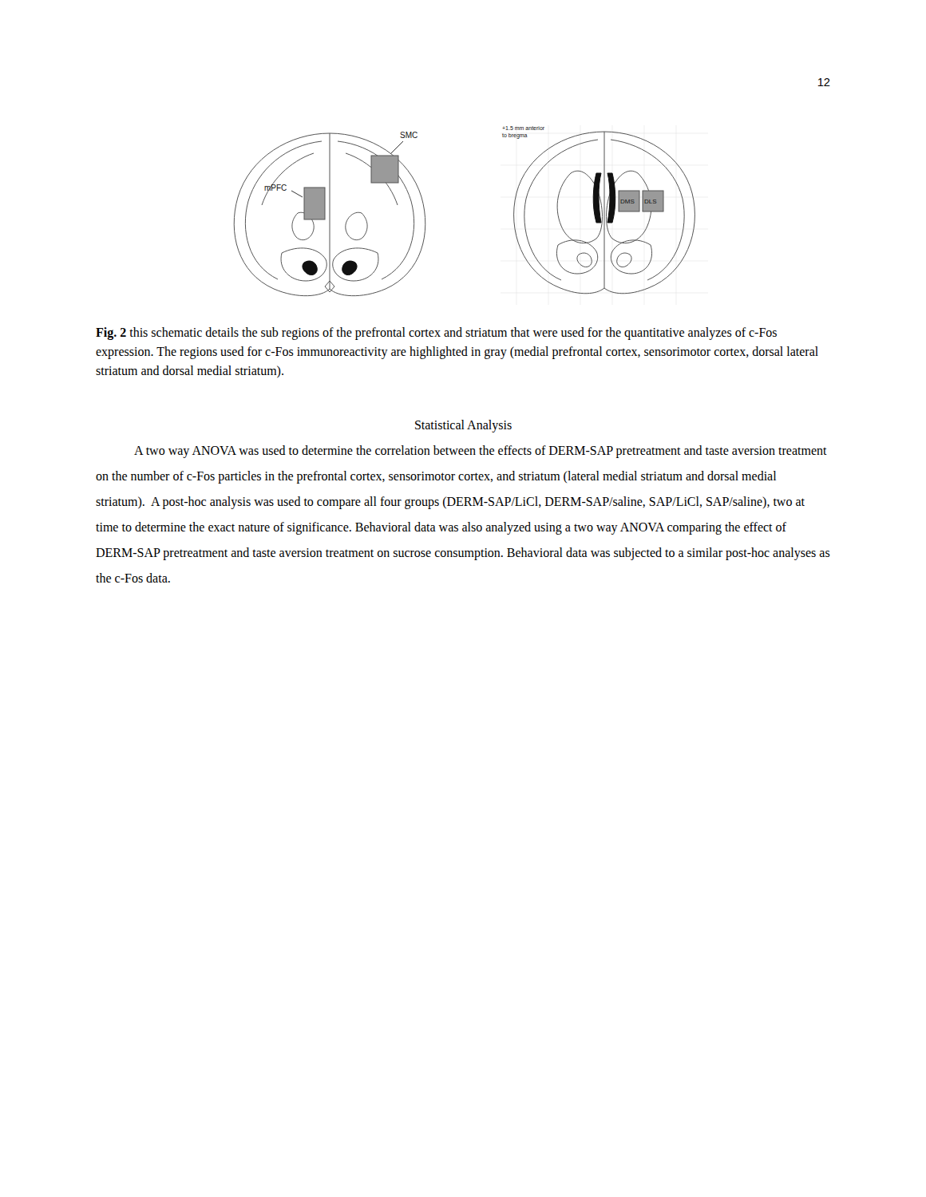12
mPFC SMC DMS DLS +1.5 mm anterior to bregma
Fig. 2 this schematic details the sub regions of the prefrontal cortex and striatum that were used for the quantitative analyzes of c-Fos expression. The regions used for c-Fos immunoreactivity are highlighted in gray (medial prefrontal cortex, sensorimotor cortex, dorsal lateral striatum and dorsal medial striatum).
Statistical Analysis
A two way ANOVA was used to determine the correlation between the effects of DERM-SAP pretreatment and taste aversion treatment on the number of c-Fos particles in the prefrontal cortex, sensorimotor cortex, and striatum (lateral medial striatum and dorsal medial striatum). A post-hoc analysis was used to compare all four groups (DERM-SAP/LiCl, DERM-SAP/saline, SAP/LiCl, SAP/saline), two at time to determine the exact nature of significance. Behavioral data was also analyzed using a two way ANOVA comparing the effect of DERM-SAP pretreatment and taste aversion treatment on sucrose consumption. Behavioral data was subjected to a similar post-hoc analyses as the c-Fos data.